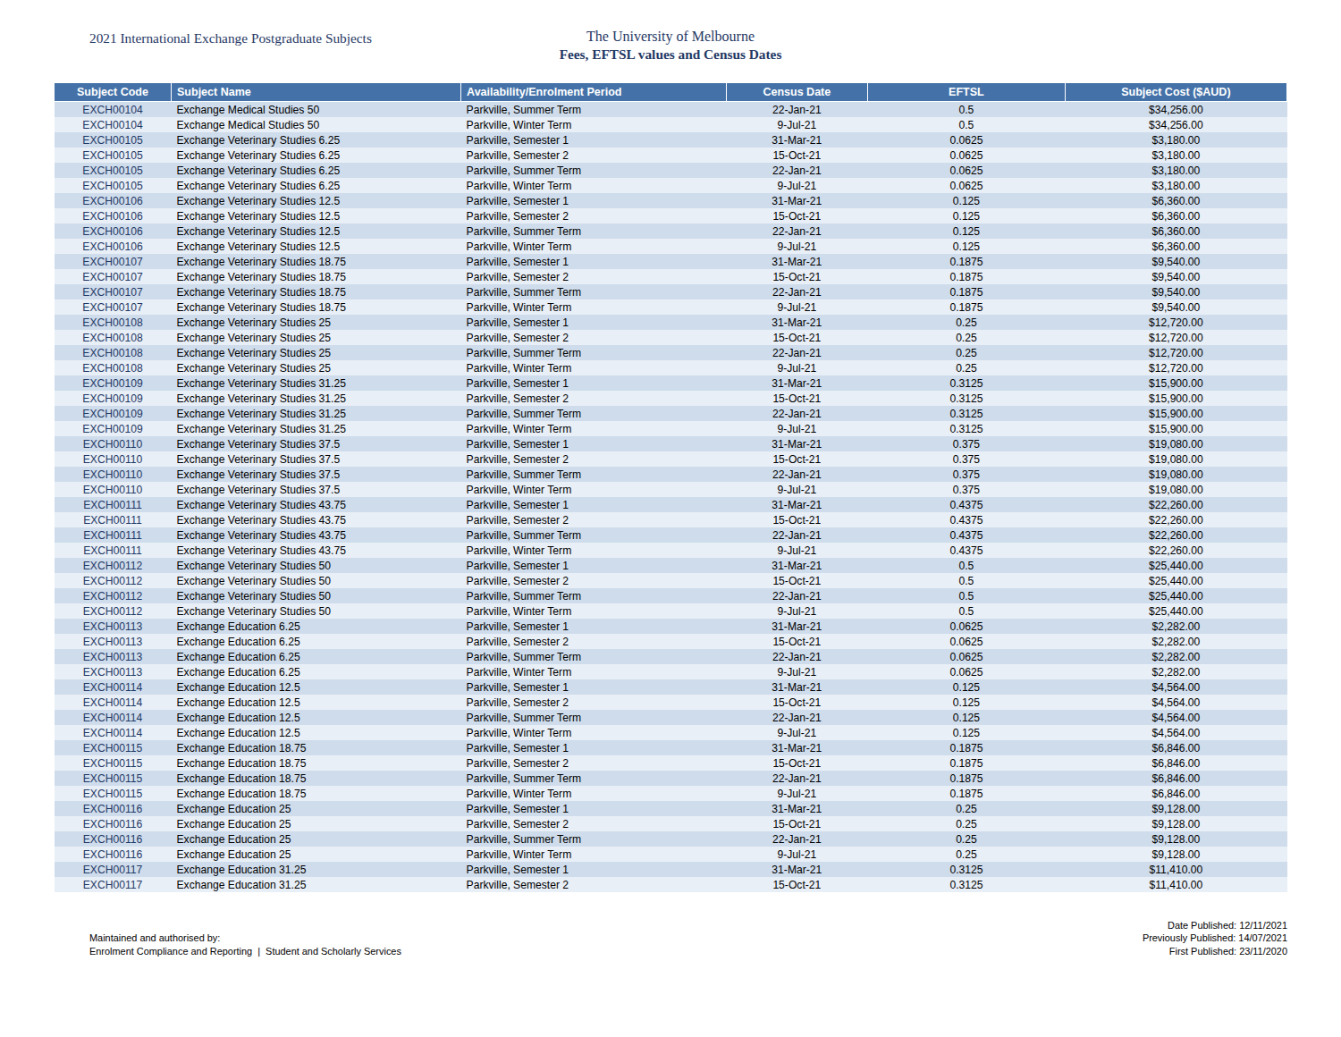2021 International Exchange Postgraduate Subjects
The University of Melbourne
Fees, EFTSL values and Census Dates
| Subject Code | Subject Name | Availability/Enrolment Period | Census Date | EFTSL | Subject Cost ($AUD) |
| --- | --- | --- | --- | --- | --- |
| EXCH00104 | Exchange Medical Studies 50 | Parkville, Summer Term | 22-Jan-21 | 0.5 | $34,256.00 |
| EXCH00104 | Exchange Medical Studies 50 | Parkville, Winter Term | 9-Jul-21 | 0.5 | $34,256.00 |
| EXCH00105 | Exchange Veterinary Studies 6.25 | Parkville, Semester 1 | 31-Mar-21 | 0.0625 | $3,180.00 |
| EXCH00105 | Exchange Veterinary Studies 6.25 | Parkville, Semester 2 | 15-Oct-21 | 0.0625 | $3,180.00 |
| EXCH00105 | Exchange Veterinary Studies 6.25 | Parkville, Summer Term | 22-Jan-21 | 0.0625 | $3,180.00 |
| EXCH00105 | Exchange Veterinary Studies 6.25 | Parkville, Winter Term | 9-Jul-21 | 0.0625 | $3,180.00 |
| EXCH00106 | Exchange Veterinary Studies 12.5 | Parkville, Semester 1 | 31-Mar-21 | 0.125 | $6,360.00 |
| EXCH00106 | Exchange Veterinary Studies 12.5 | Parkville, Semester 2 | 15-Oct-21 | 0.125 | $6,360.00 |
| EXCH00106 | Exchange Veterinary Studies 12.5 | Parkville, Summer Term | 22-Jan-21 | 0.125 | $6,360.00 |
| EXCH00106 | Exchange Veterinary Studies 12.5 | Parkville, Winter Term | 9-Jul-21 | 0.125 | $6,360.00 |
| EXCH00107 | Exchange Veterinary Studies 18.75 | Parkville, Semester 1 | 31-Mar-21 | 0.1875 | $9,540.00 |
| EXCH00107 | Exchange Veterinary Studies 18.75 | Parkville, Semester 2 | 15-Oct-21 | 0.1875 | $9,540.00 |
| EXCH00107 | Exchange Veterinary Studies 18.75 | Parkville, Summer Term | 22-Jan-21 | 0.1875 | $9,540.00 |
| EXCH00107 | Exchange Veterinary Studies 18.75 | Parkville, Winter Term | 9-Jul-21 | 0.1875 | $9,540.00 |
| EXCH00108 | Exchange Veterinary Studies 25 | Parkville, Semester 1 | 31-Mar-21 | 0.25 | $12,720.00 |
| EXCH00108 | Exchange Veterinary Studies 25 | Parkville, Semester 2 | 15-Oct-21 | 0.25 | $12,720.00 |
| EXCH00108 | Exchange Veterinary Studies 25 | Parkville, Summer Term | 22-Jan-21 | 0.25 | $12,720.00 |
| EXCH00108 | Exchange Veterinary Studies 25 | Parkville, Winter Term | 9-Jul-21 | 0.25 | $12,720.00 |
| EXCH00109 | Exchange Veterinary Studies 31.25 | Parkville, Semester 1 | 31-Mar-21 | 0.3125 | $15,900.00 |
| EXCH00109 | Exchange Veterinary Studies 31.25 | Parkville, Semester 2 | 15-Oct-21 | 0.3125 | $15,900.00 |
| EXCH00109 | Exchange Veterinary Studies 31.25 | Parkville, Summer Term | 22-Jan-21 | 0.3125 | $15,900.00 |
| EXCH00109 | Exchange Veterinary Studies 31.25 | Parkville, Winter Term | 9-Jul-21 | 0.3125 | $15,900.00 |
| EXCH00110 | Exchange Veterinary Studies 37.5 | Parkville, Semester 1 | 31-Mar-21 | 0.375 | $19,080.00 |
| EXCH00110 | Exchange Veterinary Studies 37.5 | Parkville, Semester 2 | 15-Oct-21 | 0.375 | $19,080.00 |
| EXCH00110 | Exchange Veterinary Studies 37.5 | Parkville, Summer Term | 22-Jan-21 | 0.375 | $19,080.00 |
| EXCH00110 | Exchange Veterinary Studies 37.5 | Parkville, Winter Term | 9-Jul-21 | 0.375 | $19,080.00 |
| EXCH00111 | Exchange Veterinary Studies 43.75 | Parkville, Semester 1 | 31-Mar-21 | 0.4375 | $22,260.00 |
| EXCH00111 | Exchange Veterinary Studies 43.75 | Parkville, Semester 2 | 15-Oct-21 | 0.4375 | $22,260.00 |
| EXCH00111 | Exchange Veterinary Studies 43.75 | Parkville, Summer Term | 22-Jan-21 | 0.4375 | $22,260.00 |
| EXCH00111 | Exchange Veterinary Studies 43.75 | Parkville, Winter Term | 9-Jul-21 | 0.4375 | $22,260.00 |
| EXCH00112 | Exchange Veterinary Studies 50 | Parkville, Semester 1 | 31-Mar-21 | 0.5 | $25,440.00 |
| EXCH00112 | Exchange Veterinary Studies 50 | Parkville, Semester 2 | 15-Oct-21 | 0.5 | $25,440.00 |
| EXCH00112 | Exchange Veterinary Studies 50 | Parkville, Summer Term | 22-Jan-21 | 0.5 | $25,440.00 |
| EXCH00112 | Exchange Veterinary Studies 50 | Parkville, Winter Term | 9-Jul-21 | 0.5 | $25,440.00 |
| EXCH00113 | Exchange Education 6.25 | Parkville, Semester 1 | 31-Mar-21 | 0.0625 | $2,282.00 |
| EXCH00113 | Exchange Education 6.25 | Parkville, Semester 2 | 15-Oct-21 | 0.0625 | $2,282.00 |
| EXCH00113 | Exchange Education 6.25 | Parkville, Summer Term | 22-Jan-21 | 0.0625 | $2,282.00 |
| EXCH00113 | Exchange Education 6.25 | Parkville, Winter Term | 9-Jul-21 | 0.0625 | $2,282.00 |
| EXCH00114 | Exchange Education 12.5 | Parkville, Semester 1 | 31-Mar-21 | 0.125 | $4,564.00 |
| EXCH00114 | Exchange Education 12.5 | Parkville, Semester 2 | 15-Oct-21 | 0.125 | $4,564.00 |
| EXCH00114 | Exchange Education 12.5 | Parkville, Summer Term | 22-Jan-21 | 0.125 | $4,564.00 |
| EXCH00114 | Exchange Education 12.5 | Parkville, Winter Term | 9-Jul-21 | 0.125 | $4,564.00 |
| EXCH00115 | Exchange Education 18.75 | Parkville, Semester 1 | 31-Mar-21 | 0.1875 | $6,846.00 |
| EXCH00115 | Exchange Education 18.75 | Parkville, Semester 2 | 15-Oct-21 | 0.1875 | $6,846.00 |
| EXCH00115 | Exchange Education 18.75 | Parkville, Summer Term | 22-Jan-21 | 0.1875 | $6,846.00 |
| EXCH00115 | Exchange Education 18.75 | Parkville, Winter Term | 9-Jul-21 | 0.1875 | $6,846.00 |
| EXCH00116 | Exchange Education 25 | Parkville, Semester 1 | 31-Mar-21 | 0.25 | $9,128.00 |
| EXCH00116 | Exchange Education 25 | Parkville, Semester 2 | 15-Oct-21 | 0.25 | $9,128.00 |
| EXCH00116 | Exchange Education 25 | Parkville, Summer Term | 22-Jan-21 | 0.25 | $9,128.00 |
| EXCH00116 | Exchange Education 25 | Parkville, Winter Term | 9-Jul-21 | 0.25 | $9,128.00 |
| EXCH00117 | Exchange Education 31.25 | Parkville, Semester 1 | 31-Mar-21 | 0.3125 | $11,410.00 |
| EXCH00117 | Exchange Education 31.25 | Parkville, Semester 2 | 15-Oct-21 | 0.3125 | $11,410.00 |
Maintained and authorised by:
Enrolment Compliance and Reporting | Student and Scholarly Services
Date Published: 12/11/2021
Previously Published: 14/07/2021
First Published: 23/11/2020